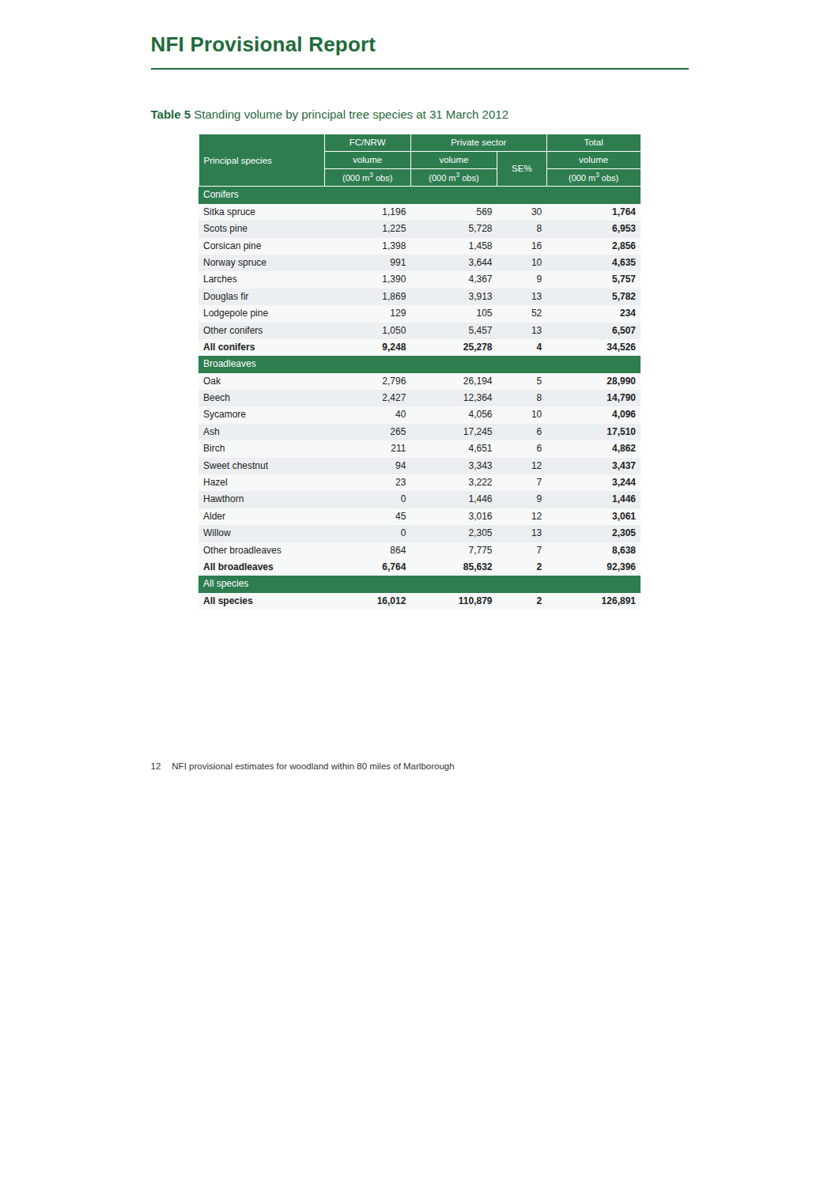NFI Provisional Report
Table 5 Standing volume by principal tree species at 31 March 2012
| Principal species | FC/NRW | Private sector | Total |
| --- | --- | --- | --- |
| volume | volume | SE% | volume |
| (000 m 3 obs) | (000 m 3 obs) | (000 m 3 obs) |
| Conifers |
| Sitka spruce | 1,196 | 569 | 30 | 1,764 |
| Scots pine | 1,225 | 5,728 | 8 | 6,953 |
| Corsican pine | 1,398 | 1,458 | 16 | 2,856 |
| Norway spruce | 991 | 3,644 | 10 | 4,635 |
| Larches | 1,390 | 4,367 | 9 | 5,757 |
| Douglas fir | 1,869 | 3,913 | 13 | 5,782 |
| Lodgepole pine | 129 | 105 | 52 | 234 |
| Other conifers | 1,050 | 5,457 | 13 | 6,507 |
| All conifers | 9,248 | 25,278 | 4 | 34,526 |
| Broadleaves |
| Oak | 2,796 | 26,194 | 5 | 28,990 |
| Beech | 2,427 | 12,364 | 8 | 14,790 |
| Sycamore | 40 | 4,056 | 10 | 4,096 |
| Ash | 265 | 17,245 | 6 | 17,510 |
| Birch | 211 | 4,651 | 6 | 4,862 |
| Sweet chestnut | 94 | 3,343 | 12 | 3,437 |
| Hazel | 23 | 3,222 | 7 | 3,244 |
| Hawthorn | 0 | 1,446 | 9 | 1,446 |
| Alder | 45 | 3,016 | 12 | 3,061 |
| Willow | 0 | 2,305 | 13 | 2,305 |
| Other broadleaves | 864 | 7,775 | 7 | 8,638 |
| All broadleaves | 6,764 | 85,632 | 2 | 92,396 |
| All species |
| All species | 16,012 | 110,879 | 2 | 126,891 |
12 NFI provisional estimates for woodland within 80 miles of Marlborough